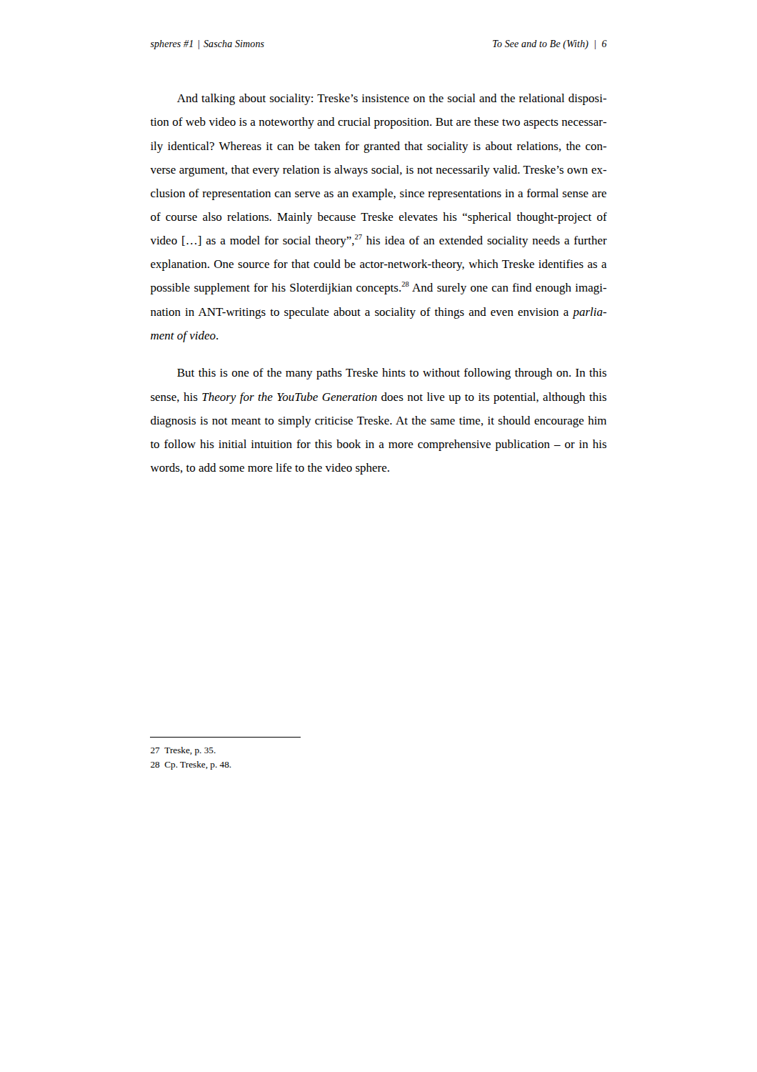spheres #1|Sascha Simons
To See and to Be (With) | 6
And talking about sociality: Treske’s insistence on the social and the relational disposition of web video is a noteworthy and crucial proposition. But are these two aspects necessarily identical? Whereas it can be taken for granted that sociality is about relations, the converse argument, that every relation is always social, is not necessarily valid. Treske’s own exclusion of representation can serve as an example, since representations in a formal sense are of course also relations. Mainly because Treske elevates his “spherical thought-project of video […] as a model for social theory”,27 his idea of an extended sociality needs a further explanation. One source for that could be actor-network-theory, which Treske identifies as a possible supplement for his Sloterdijkian concepts.28 And surely one can find enough imagination in ANT-writings to speculate about a sociality of things and even envision a parliament of video.
But this is one of the many paths Treske hints to without following through on. In this sense, his Theory for the YouTube Generation does not live up to its potential, although this diagnosis is not meant to simply criticise Treske. At the same time, it should encourage him to follow his initial intuition for this book in a more comprehensive publication – or in his words, to add some more life to the video sphere.
27 Treske, p. 35.
28 Cp. Treske, p. 48.